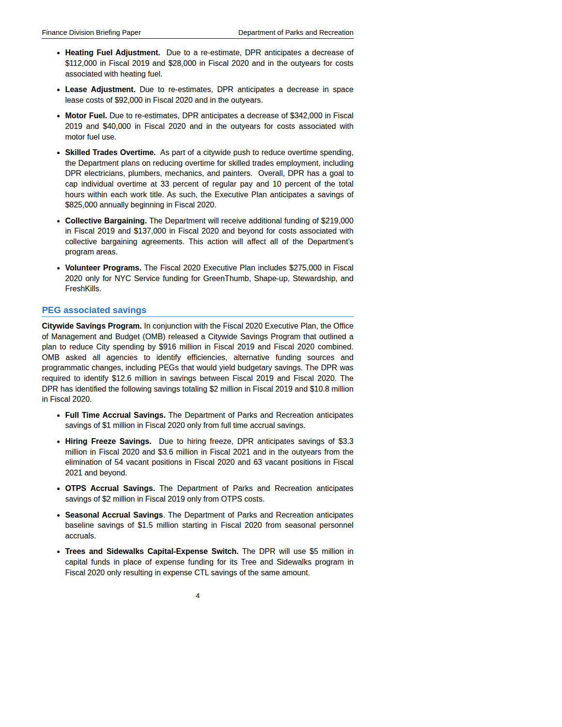Finance Division Briefing Paper
Department of Parks and Recreation
Heating Fuel Adjustment. Due to a re-estimate, DPR anticipates a decrease of $112,000 in Fiscal 2019 and $28,000 in Fiscal 2020 and in the outyears for costs associated with heating fuel.
Lease Adjustment. Due to re-estimates, DPR anticipates a decrease in space lease costs of $92,000 in Fiscal 2020 and in the outyears.
Motor Fuel. Due to re-estimates, DPR anticipates a decrease of $342,000 in Fiscal 2019 and $40,000 in Fiscal 2020 and in the outyears for costs associated with motor fuel use.
Skilled Trades Overtime. As part of a citywide push to reduce overtime spending, the Department plans on reducing overtime for skilled trades employment, including DPR electricians, plumbers, mechanics, and painters. Overall, DPR has a goal to cap individual overtime at 33 percent of regular pay and 10 percent of the total hours within each work title. As such, the Executive Plan anticipates a savings of $825,000 annually beginning in Fiscal 2020.
Collective Bargaining. The Department will receive additional funding of $219,000 in Fiscal 2019 and $137,000 in Fiscal 2020 and beyond for costs associated with collective bargaining agreements. This action will affect all of the Department’s program areas.
Volunteer Programs. The Fiscal 2020 Executive Plan includes $275,000 in Fiscal 2020 only for NYC Service funding for GreenThumb, Shape-up, Stewardship, and FreshKills.
PEG associated savings
Citywide Savings Program. In conjunction with the Fiscal 2020 Executive Plan, the Office of Management and Budget (OMB) released a Citywide Savings Program that outlined a plan to reduce City spending by $916 million in Fiscal 2019 and Fiscal 2020 combined. OMB asked all agencies to identify efficiencies, alternative funding sources and programmatic changes, including PEGs that would yield budgetary savings. The DPR was required to identify $12.6 million in savings between Fiscal 2019 and Fiscal 2020. The DPR has identified the following savings totaling $2 million in Fiscal 2019 and $10.8 million in Fiscal 2020.
Full Time Accrual Savings. The Department of Parks and Recreation anticipates savings of $1 million in Fiscal 2020 only from full time accrual savings.
Hiring Freeze Savings. Due to hiring freeze, DPR anticipates savings of $3.3 million in Fiscal 2020 and $3.6 million in Fiscal 2021 and in the outyears from the elimination of 54 vacant positions in Fiscal 2020 and 63 vacant positions in Fiscal 2021 and beyond.
OTPS Accrual Savings. The Department of Parks and Recreation anticipates savings of $2 million in Fiscal 2019 only from OTPS costs.
Seasonal Accrual Savings. The Department of Parks and Recreation anticipates baseline savings of $1.5 million starting in Fiscal 2020 from seasonal personnel accruals.
Trees and Sidewalks Capital-Expense Switch. The DPR will use $5 million in capital funds in place of expense funding for its Tree and Sidewalks program in Fiscal 2020 only resulting in expense CTL savings of the same amount.
4